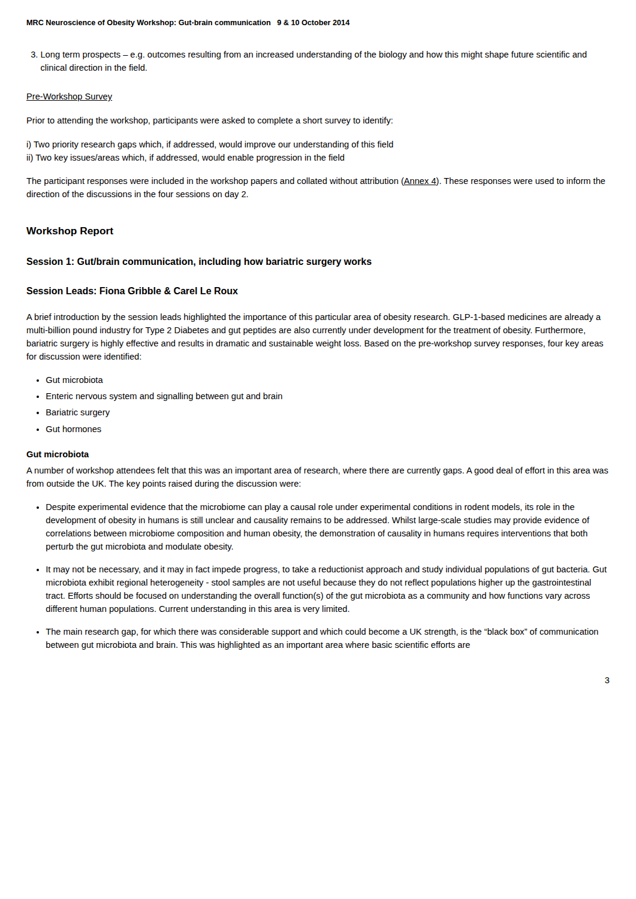MRC Neuroscience of Obesity Workshop: Gut-brain communication 9 & 10 October 2014
Long term prospects – e.g. outcomes resulting from an increased understanding of the biology and how this might shape future scientific and clinical direction in the field.
Pre-Workshop Survey
Prior to attending the workshop, participants were asked to complete a short survey to identify:
i) Two priority research gaps which, if addressed, would improve our understanding of this field
ii) Two key issues/areas which, if addressed, would enable progression in the field
The participant responses were included in the workshop papers and collated without attribution (Annex 4). These responses were used to inform the direction of the discussions in the four sessions on day 2.
Workshop Report
Session 1: Gut/brain communication, including how bariatric surgery works
Session Leads: Fiona Gribble & Carel Le Roux
A brief introduction by the session leads highlighted the importance of this particular area of obesity research. GLP-1-based medicines are already a multi-billion pound industry for Type 2 Diabetes and gut peptides are also currently under development for the treatment of obesity. Furthermore, bariatric surgery is highly effective and results in dramatic and sustainable weight loss. Based on the pre-workshop survey responses, four key areas for discussion were identified:
Gut microbiota
Enteric nervous system and signalling between gut and brain
Bariatric surgery
Gut hormones
Gut microbiota
A number of workshop attendees felt that this was an important area of research, where there are currently gaps. A good deal of effort in this area was from outside the UK. The key points raised during the discussion were:
Despite experimental evidence that the microbiome can play a causal role under experimental conditions in rodent models, its role in the development of obesity in humans is still unclear and causality remains to be addressed. Whilst large-scale studies may provide evidence of correlations between microbiome composition and human obesity, the demonstration of causality in humans requires interventions that both perturb the gut microbiota and modulate obesity.
It may not be necessary, and it may in fact impede progress, to take a reductionist approach and study individual populations of gut bacteria. Gut microbiota exhibit regional heterogeneity - stool samples are not useful because they do not reflect populations higher up the gastrointestinal tract. Efforts should be focused on understanding the overall function(s) of the gut microbiota as a community and how functions vary across different human populations. Current understanding in this area is very limited.
The main research gap, for which there was considerable support and which could become a UK strength, is the “black box” of communication between gut microbiota and brain. This was highlighted as an important area where basic scientific efforts are
3